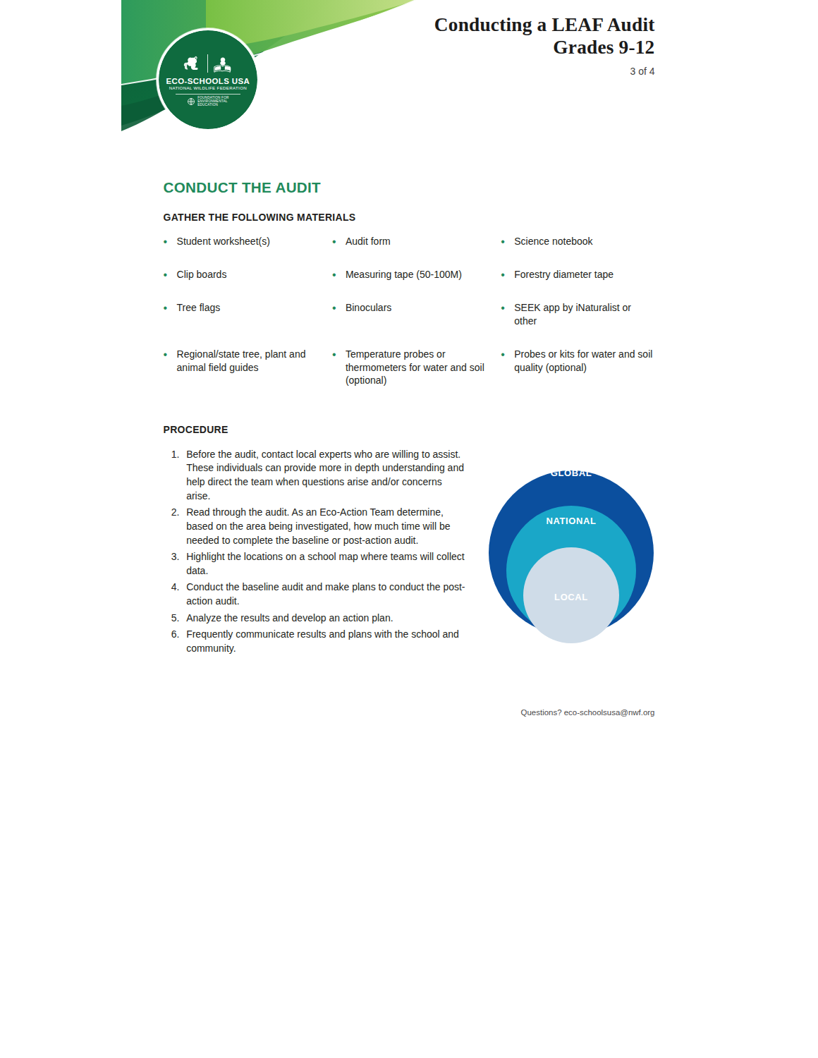ECO-SCHOOLS USA
NATIONAL WILDLIFE FEDERATION
FOUNDATION FOR
ENVIRONMENTAL
EDUCATION
Conducting a LEAF Audit
Grades 9-12
3 of 4
CONDUCT THE AUDIT
GATHER THE FOLLOWING MATERIALS
•Student worksheet(s)
•Audit form
•Science notebook
•Clip boards
•Measuring tape (50-100M)
•Forestry diameter tape
•Tree flags
•Binoculars
•SEEK app by iNaturalist or other
•Regional/state tree, plant and animal field guides
•Temperature probes or thermometers for water and soil (optional)
•Probes or kits for water and soil quality (optional)
PROCEDURE
Before the audit, contact local experts who are willing to assist. These individuals can provide more in depth understanding and help direct the team when questions arise and/or concerns arise.
Read through the audit. As an Eco-Action Team determine, based on the area being investigated, how much time will be needed to complete the baseline or post-action audit.
Highlight the locations on a school map where teams will collect data.
Conduct the baseline audit and make plans to conduct the post-action audit.
Analyze the results and develop an action plan.
Frequently communicate results and plans with the school and community.
GLOBAL NATIONAL LOCAL
Questions? eco-schoolsusa@nwf.org